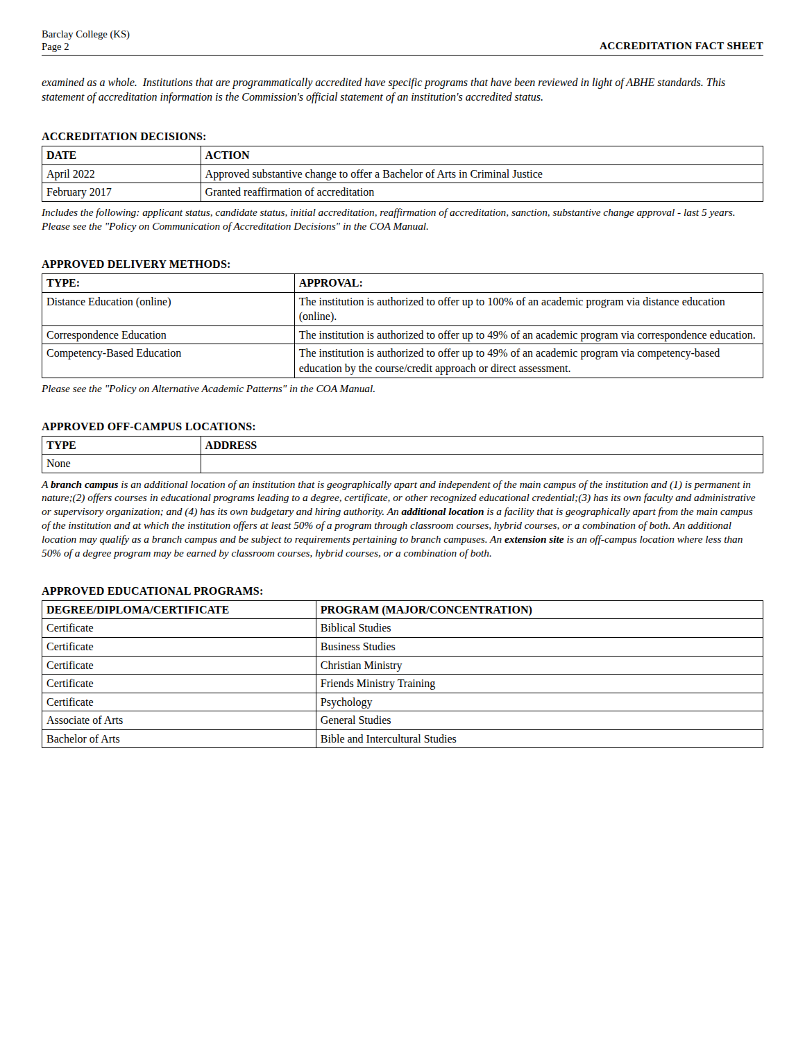Barclay College (KS)
Page 2
ACCREDITATION FACT SHEET
examined as a whole. Institutions that are programmatically accredited have specific programs that have been reviewed in light of ABHE standards. This statement of accreditation information is the Commission's official statement of an institution's accredited status.
ACCREDITATION DECISIONS:
| DATE | ACTION |
| --- | --- |
| April 2022 | Approved substantive change to offer a Bachelor of Arts in Criminal Justice |
| February 2017 | Granted reaffirmation of accreditation |
Includes the following: applicant status, candidate status, initial accreditation, reaffirmation of accreditation, sanction, substantive change approval - last 5 years. Please see the "Policy on Communication of Accreditation Decisions" in the COA Manual.
APPROVED DELIVERY METHODS:
| TYPE: | APPROVAL: |
| --- | --- |
| Distance Education (online) | The institution is authorized to offer up to 100% of an academic program via distance education (online). |
| Correspondence Education | The institution is authorized to offer up to 49% of an academic program via correspondence education. |
| Competency-Based Education | The institution is authorized to offer up to 49% of an academic program via competency-based education by the course/credit approach or direct assessment. |
Please see the "Policy on Alternative Academic Patterns" in the COA Manual.
APPROVED OFF-CAMPUS LOCATIONS:
| TYPE | ADDRESS |
| --- | --- |
| None | |
A branch campus is an additional location of an institution that is geographically apart and independent of the main campus of the institution and (1) is permanent in nature;(2) offers courses in educational programs leading to a degree, certificate, or other recognized educational credential;(3) has its own faculty and administrative or supervisory organization; and (4) has its own budgetary and hiring authority. An additional location is a facility that is geographically apart from the main campus of the institution and at which the institution offers at least 50% of a program through classroom courses, hybrid courses, or a combination of both. An additional location may qualify as a branch campus and be subject to requirements pertaining to branch campuses. An extension site is an off-campus location where less than 50% of a degree program may be earned by classroom courses, hybrid courses, or a combination of both.
APPROVED EDUCATIONAL PROGRAMS:
| DEGREE/DIPLOMA/CERTIFICATE | PROGRAM (MAJOR/CONCENTRATION) |
| --- | --- |
| Certificate | Biblical Studies |
| Certificate | Business Studies |
| Certificate | Christian Ministry |
| Certificate | Friends Ministry Training |
| Certificate | Psychology |
| Associate of Arts | General Studies |
| Bachelor of Arts | Bible and Intercultural Studies |